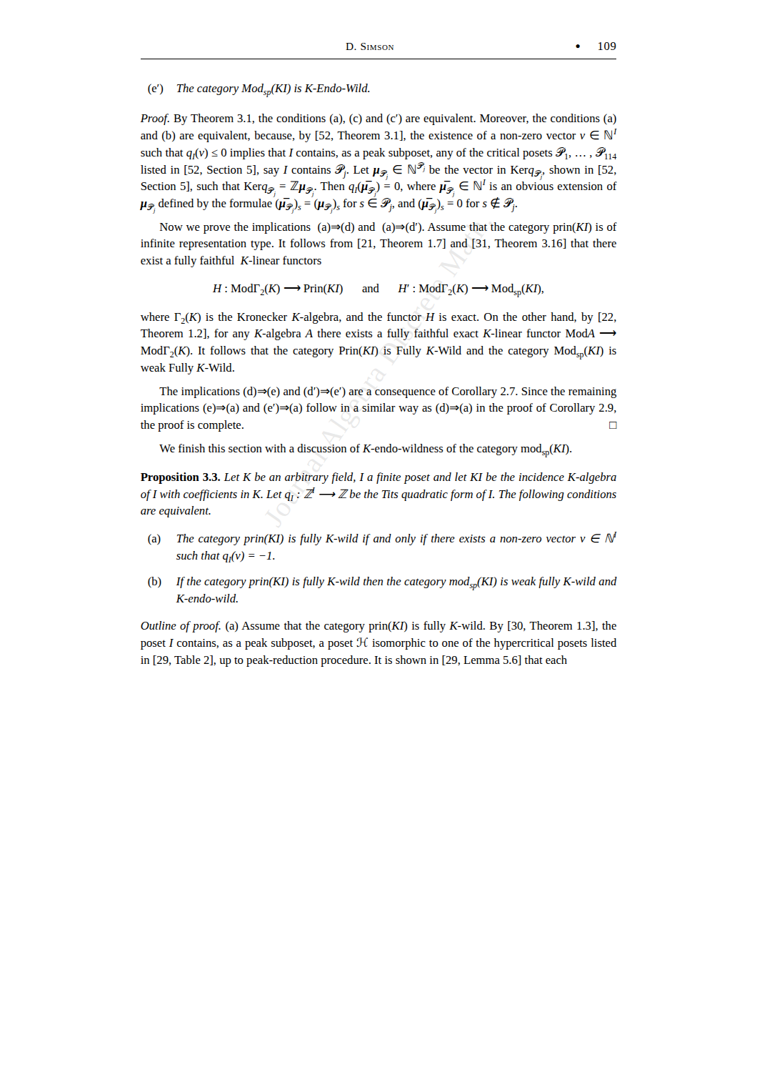Journal Algebra Discrete Math.
D. Simson ● 109
(e′) The category Modsp(KI) is K-Endo-Wild.
Proof. By Theorem 3.1, the conditions (a), (c) and (c′) are equivalent. Moreover, the conditions (a) and (b) are equivalent, because, by [52, Theorem 3.1], the existence of a non-zero vector v ∈ ℕI such that qI(v) ≤ 0 implies that I contains, as a peak subposet, any of the critical posets 𝒫1, … , 𝒫114 listed in [52, Section 5], say I contains 𝒫j. Let μ𝒫j ∈ ℕ𝒫j be the vector in Kerq𝒫j, shown in [52, Section 5], such that Kerq𝒫j = ℤμ𝒫j. Then qI(μ̅𝒫j) = 0, where μ̅𝒫j ∈ ℕI is an obvious extension of μ𝒫j defined by the formulae (μ̅𝒫j)s = (μ𝒫j)s for s ∈ 𝒫j, and (μ̅𝒫j)s = 0 for s ∉ 𝒫j.
Now we prove the implications (a)⇒(d) and (a)⇒(d′). Assume that the category prin(KI) is of infinite representation type. It follows from [21, Theorem 1.7] and [31, Theorem 3.16] that there exist a fully faithful K-linear functors
H : ModΓ2(K) ⟶ Prin(KI) and H′ : ModΓ2(K) ⟶ Modsp(KI),
where Γ2(K) is the Kronecker K-algebra, and the functor H is exact. On the other hand, by [22, Theorem 1.2], for any K-algebra A there exists a fully faithful exact K-linear functor ModA ⟶ ModΓ2(K). It follows that the category Prin(KI) is Fully K-Wild and the category Modsp(KI) is weak Fully K-Wild.
The implications (d)⇒(e) and (d′)⇒(e′) are a consequence of Corollary 2.7. Since the remaining implications (e)⇒(a) and (e′)⇒(a) follow in a similar way as (d)⇒(a) in the proof of Corollary 2.9, the proof is complete.□
We finish this section with a discussion of K-endo-wildness of the category modsp(KI).
Proposition 3.3. Let K be an arbitrary field, I a finite poset and let KI be the incidence K-algebra of I with coefficients in K. Let qI : ℤI ⟶ ℤ be the Tits quadratic form of I. The following conditions are equivalent.
(a) The category prin(KI) is fully K-wild if and only if there exists a non-zero vector v ∈ ℕI such that qI(v) = −1.
(b) If the category prin(KI) is fully K-wild then the category modsp(KI) is weak fully K-wild and K-endo-wild.
Outline of proof. (a) Assume that the category prin(KI) is fully K-wild. By [30, Theorem 1.3], the poset I contains, as a peak subposet, a poset ℋ isomorphic to one of the hypercritical posets listed in [29, Table 2], up to peak-reduction procedure. It is shown in [29, Lemma 5.6] that each